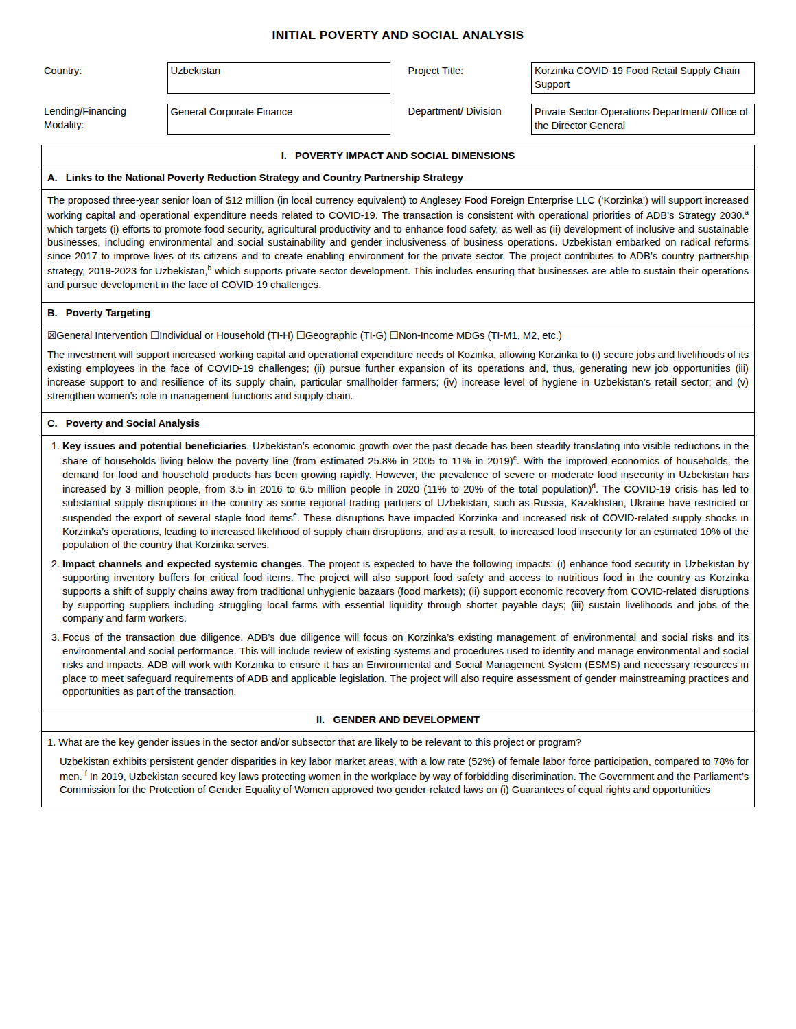INITIAL POVERTY AND SOCIAL ANALYSIS
| Country: | Uzbekistan | | Project Title: | Korzinka COVID-19 Food Retail Supply Chain Support |
| Lending/Financing Modality: | General Corporate Finance | | Department/ Division | Private Sector Operations Department/ Office of the Director General |
| I. POVERTY IMPACT AND SOCIAL DIMENSIONS |
| A. Links to the National Poverty Reduction Strategy and Country Partnership Strategy |
| The proposed three-year senior loan of $12 million (in local currency equivalent) to Anglesey Food Foreign Enterprise LLC (‘Korzinka’) will support increased working capital and operational expenditure needs related to COVID-19. The transaction is consistent with operational priorities of ADB’s Strategy 2030. a which targets (i) efforts to promote food security, agricultural productivity and to enhance food safety, as well as (ii) development of inclusive and sustainable businesses, including environmental and social sustainability and gender inclusiveness of business operations. Uzbekistan embarked on radical reforms since 2017 to improve lives of its citizens and to create enabling environment for the private sector. The project contributes to ADB’s country partnership strategy, 2019-2023 for Uzbekistan, b which supports private sector development. This includes ensuring that businesses are able to sustain their operations and pursue development in the face of COVID-19 challenges. |
| B. Poverty Targeting |
| ☒ General Intervention ☐ Individual or Household (TI-H) ☐ Geographic (TI-G) ☐ Non-Income MDGs (TI-M1, M2, etc.) The investment will support increased working capital and operational expenditure needs of Kozinka, allowing Korzinka to (i) secure jobs and livelihoods of its existing employees in the face of COVID-19 challenges; (ii) pursue further expansion of its operations and, thus, generating new job opportunities (iii) increase support to and resilience of its supply chain, particular smallholder farmers; (iv) increase level of hygiene in Uzbekistan’s retail sector; and (v) strengthen women’s role in management functions and supply chain. |
| C. Poverty and Social Analysis |
| Key issues and potential beneficiaries . Uzbekistan’s economic growth over the past decade has been steadily translating into visible reductions in the share of households living below the poverty line (from estimated 25.8% in 2005 to 11% in 2019) c . With the improved economics of households, the demand for food and household products has been growing rapidly. However, the prevalence of severe or moderate food insecurity in Uzbekistan has increased by 3 million people, from 3.5 in 2016 to 6.5 million people in 2020 (11% to 20% of the total population) d . The COVID-19 crisis has led to substantial supply disruptions in the country as some regional trading partners of Uzbekistan, such as Russia, Kazakhstan, Ukraine have restricted or suspended the export of several staple food items e . These disruptions have impacted Korzinka and increased risk of COVID-related supply shocks in Korzinka’s operations, leading to increased likelihood of supply chain disruptions, and as a result, to increased food insecurity for an estimated 10% of the population of the country that Korzinka serves. Impact channels and expected systemic changes . The project is expected to have the following impacts: (i) enhance food security in Uzbekistan by supporting inventory buffers for critical food items. The project will also support food safety and access to nutritious food in the country as Korzinka supports a shift of supply chains away from traditional unhygienic bazaars (food markets); (ii) support economic recovery from COVID-related disruptions by supporting suppliers including struggling local farms with essential liquidity through shorter payable days; (iii) sustain livelihoods and jobs of the company and farm workers. Focus of the transaction due diligence. ADB’s due diligence will focus on Korzinka’s existing management of environmental and social risks and its environmental and social performance. This will include review of existing systems and procedures used to identity and manage environmental and social risks and impacts. ADB will work with Korzinka to ensure it has an Environmental and Social Management System (ESMS) and necessary resources in place to meet safeguard requirements of ADB and applicable legislation. The project will also require assessment of gender mainstreaming practices and opportunities as part of the transaction. |
| II. GENDER AND DEVELOPMENT |
| 1. What are the key gender issues in the sector and/or subsector that are likely to be relevant to this project or program? Uzbekistan exhibits persistent gender disparities in key labor market areas, with a low rate (52%) of female labor force participation, compared to 78% for men. f In 2019, Uzbekistan secured key laws protecting women in the workplace by way of forbidding discrimination. The Government and the Parliament’s Commission for the Protection of Gender Equality of Women approved two gender-related laws on (i) Guarantees of equal rights and opportunities |